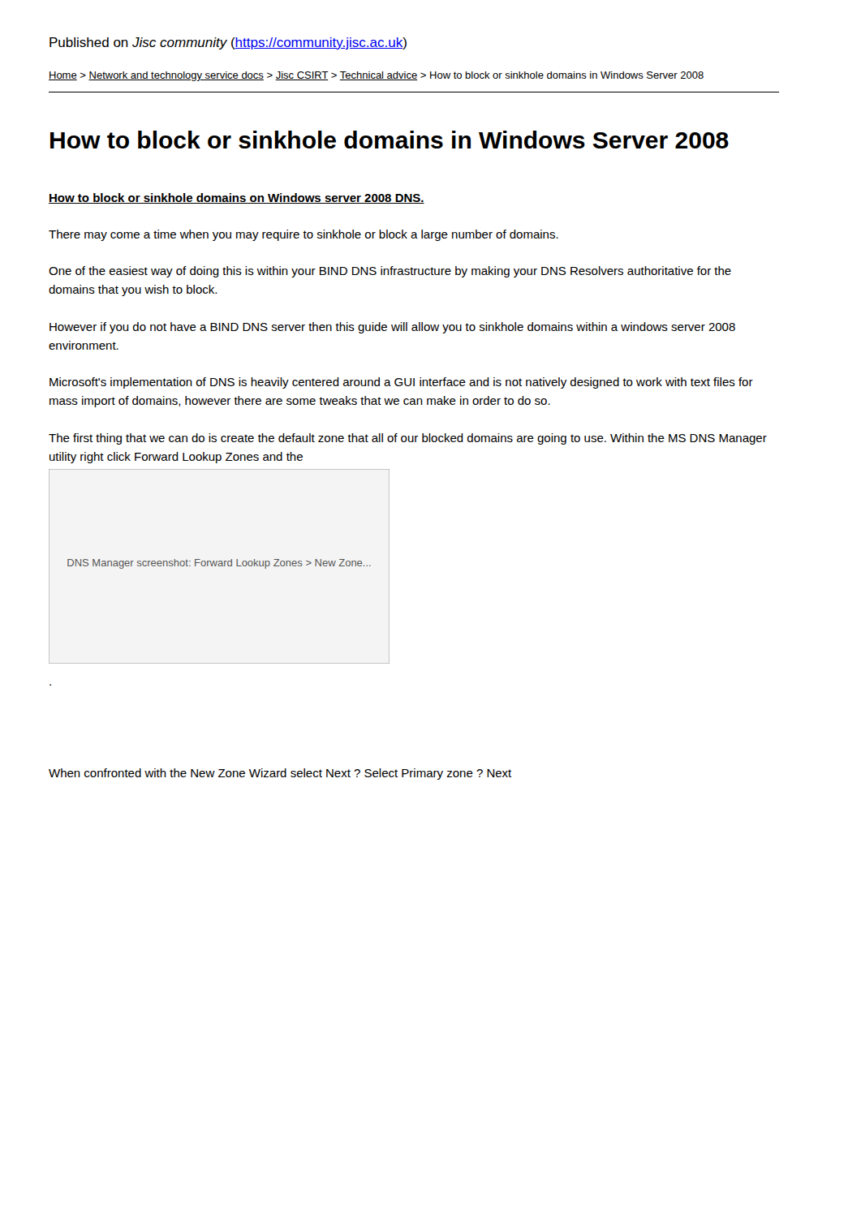Published on Jisc community (https://community.jisc.ac.uk)
Home > Network and technology service docs > Jisc CSIRT > Technical advice > How to block or sinkhole domains in Windows Server 2008
How to block or sinkhole domains in Windows Server 2008
How to block or sinkhole domains on Windows server 2008 DNS.
There may come a time when you may require to sinkhole or block a large number of domains.
One of the easiest way of doing this is within your BIND DNS infrastructure by making your DNS Resolvers authoritative for the domains that you wish to block.
However if you do not have a BIND DNS server then this guide will allow you to sinkhole domains within a windows server 2008 environment.
Microsoft's implementation of DNS is heavily centered around a GUI interface and is not natively designed to work with text files for mass import of domains, however there are some tweaks that we can make in order to do so.
The first thing that we can do is create the default zone that all of our blocked domains are going to use. Within the MS DNS Manager utility right click Forward Lookup Zones and the
.
When confronted with the New Zone Wizard select Next ? Select Primary zone ? Next